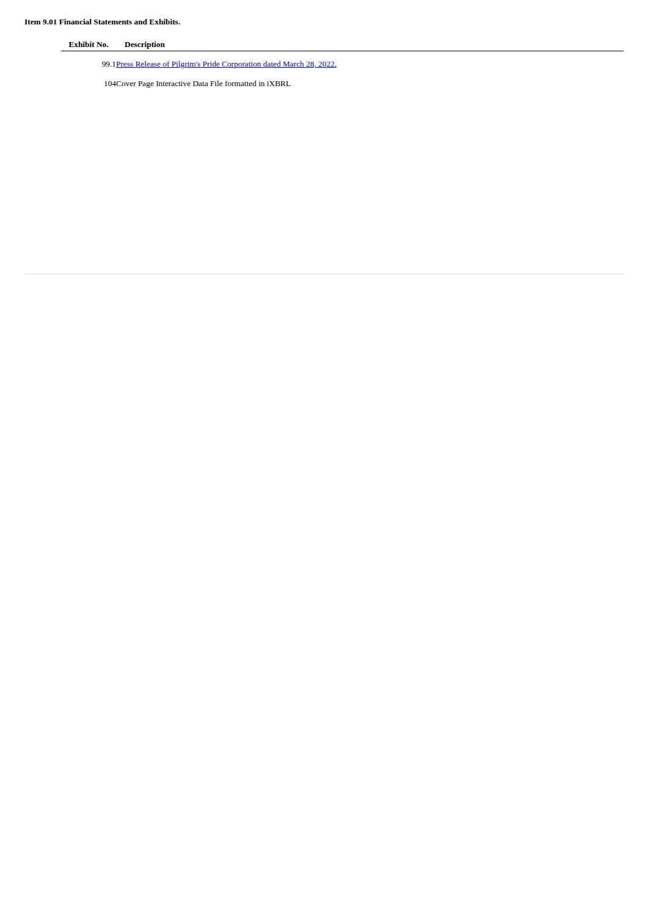Item 9.01 Financial Statements and Exhibits.
| Exhibit No. | Description |
| --- | --- |
| 99.1 | Press Release of Pilgrim's Pride Corporation dated March 28, 2022. |
| 104 | Cover Page Interactive Data File formatted in iXBRL |